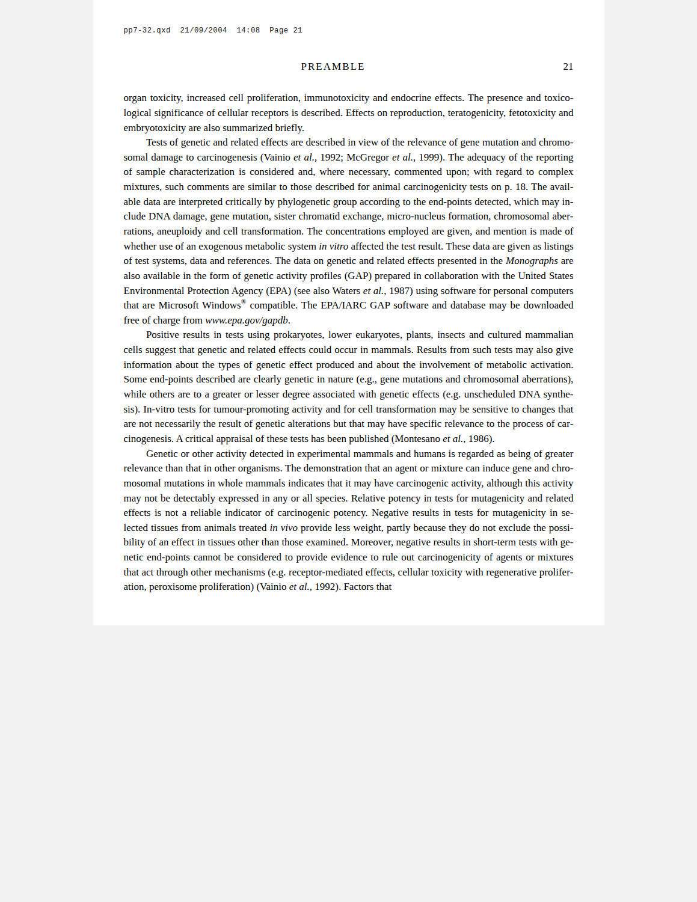pp7-32.qxd 21/09/2004 14:08 Page 21
PREAMBLE 21
organ toxicity, increased cell proliferation, immunotoxicity and endocrine effects. The presence and toxicological significance of cellular receptors is described. Effects on reproduction, teratogenicity, fetotoxicity and embryotoxicity are also summarized briefly.
Tests of genetic and related effects are described in view of the relevance of gene mutation and chromosomal damage to carcinogenesis (Vainio et al., 1992; McGregor et al., 1999). The adequacy of the reporting of sample characterization is considered and, where necessary, commented upon; with regard to complex mixtures, such comments are similar to those described for animal carcinogenicity tests on p. 18. The available data are interpreted critically by phylogenetic group according to the end-points detected, which may include DNA damage, gene mutation, sister chromatid exchange, micro-nucleus formation, chromosomal aberrations, aneuploidy and cell transformation. The concentrations employed are given, and mention is made of whether use of an exogenous metabolic system in vitro affected the test result. These data are given as listings of test systems, data and references. The data on genetic and related effects presented in the Monographs are also available in the form of genetic activity profiles (GAP) prepared in collaboration with the United States Environmental Protection Agency (EPA) (see also Waters et al., 1987) using software for personal computers that are Microsoft Windows® compatible. The EPA/IARC GAP software and database may be downloaded free of charge from www.epa.gov/gapdb.
Positive results in tests using prokaryotes, lower eukaryotes, plants, insects and cultured mammalian cells suggest that genetic and related effects could occur in mammals. Results from such tests may also give information about the types of genetic effect produced and about the involvement of metabolic activation. Some end-points described are clearly genetic in nature (e.g., gene mutations and chromosomal aberrations), while others are to a greater or lesser degree associated with genetic effects (e.g. unscheduled DNA synthesis). In-vitro tests for tumour-promoting activity and for cell transformation may be sensitive to changes that are not necessarily the result of genetic alterations but that may have specific relevance to the process of carcinogenesis. A critical appraisal of these tests has been published (Montesano et al., 1986).
Genetic or other activity detected in experimental mammals and humans is regarded as being of greater relevance than that in other organisms. The demonstration that an agent or mixture can induce gene and chromosomal mutations in whole mammals indicates that it may have carcinogenic activity, although this activity may not be detectably expressed in any or all species. Relative potency in tests for mutagenicity and related effects is not a reliable indicator of carcinogenic potency. Negative results in tests for mutagenicity in selected tissues from animals treated in vivo provide less weight, partly because they do not exclude the possibility of an effect in tissues other than those examined. Moreover, negative results in short-term tests with genetic end-points cannot be considered to provide evidence to rule out carcinogenicity of agents or mixtures that act through other mechanisms (e.g. receptor-mediated effects, cellular toxicity with regenerative proliferation, peroxisome proliferation) (Vainio et al., 1992). Factors that